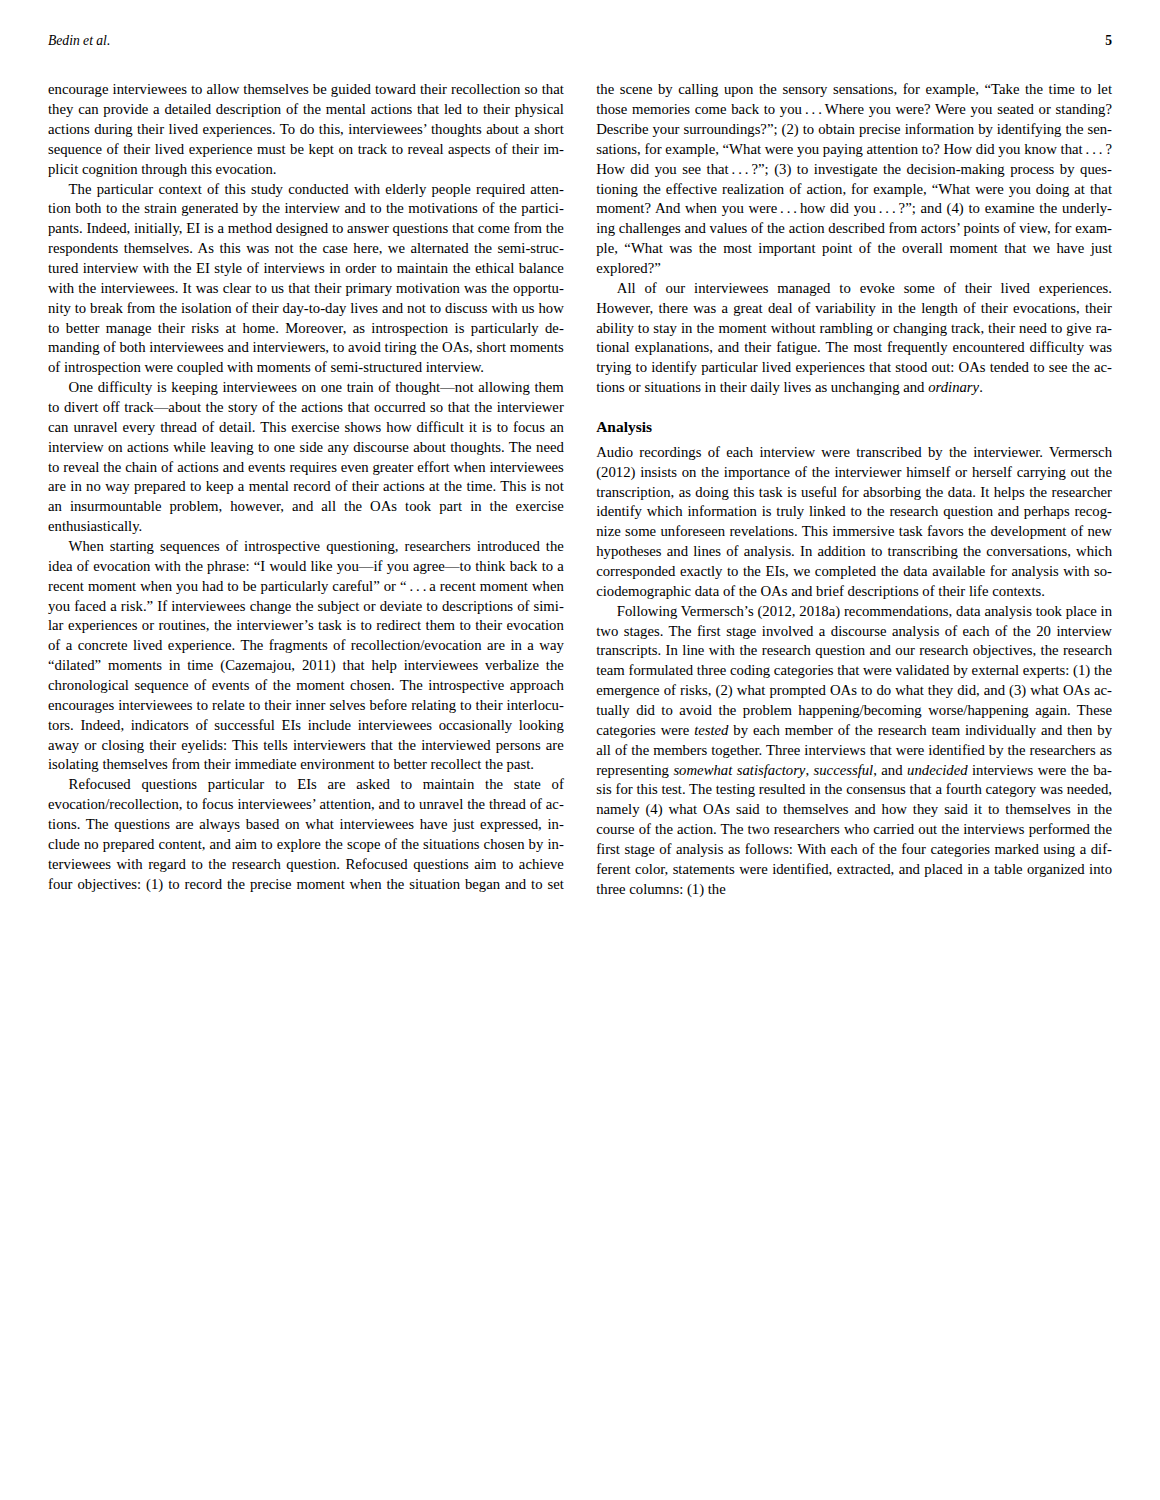Bedin et al. 5
encourage interviewees to allow themselves be guided toward their recollection so that they can provide a detailed description of the mental actions that led to their physical actions during their lived experiences. To do this, interviewees’ thoughts about a short sequence of their lived experience must be kept on track to reveal aspects of their implicit cognition through this evocation.
The particular context of this study conducted with elderly people required attention both to the strain generated by the interview and to the motivations of the participants. Indeed, initially, EI is a method designed to answer questions that come from the respondents themselves. As this was not the case here, we alternated the semi-structured interview with the EI style of interviews in order to maintain the ethical balance with the interviewees. It was clear to us that their primary motivation was the opportunity to break from the isolation of their day-to-day lives and not to discuss with us how to better manage their risks at home. Moreover, as introspection is particularly demanding of both interviewees and interviewers, to avoid tiring the OAs, short moments of introspection were coupled with moments of semi-structured interview.
One difficulty is keeping interviewees on one train of thought—not allowing them to divert off track—about the story of the actions that occurred so that the interviewer can unravel every thread of detail. This exercise shows how difficult it is to focus an interview on actions while leaving to one side any discourse about thoughts. The need to reveal the chain of actions and events requires even greater effort when interviewees are in no way prepared to keep a mental record of their actions at the time. This is not an insurmountable problem, however, and all the OAs took part in the exercise enthusiastically.
When starting sequences of introspective questioning, researchers introduced the idea of evocation with the phrase: “I would like you—if you agree—to think back to a recent moment when you had to be particularly careful” or “ . . . a recent moment when you faced a risk.” If interviewees change the subject or deviate to descriptions of similar experiences or routines, the interviewer’s task is to redirect them to their evocation of a concrete lived experience. The fragments of recollection/evocation are in a way “dilated” moments in time (Cazemajou, 2011) that help interviewees verbalize the chronological sequence of events of the moment chosen. The introspective approach encourages interviewees to relate to their inner selves before relating to their interlocutors. Indeed, indicators of successful EIs include interviewees occasionally looking away or closing their eyelids: This tells interviewers that the interviewed persons are isolating themselves from their immediate environment to better recollect the past.
Refocused questions particular to EIs are asked to maintain the state of evocation/recollection, to focus interviewees’ attention, and to unravel the thread of actions. The questions are always based on what interviewees have just expressed, include no prepared content, and aim to explore the scope of the situations chosen by interviewees with regard to the research question. Refocused questions aim to achieve four objectives: (1) to record the precise moment when the situation began and to set the scene by calling upon the sensory sensations, for example, “Take the time to let those memories come back to you . . . Where you were? Were you seated or standing? Describe your surroundings?”; (2) to obtain precise information by identifying the sensations, for example, “What were you paying attention to? How did you know that . . . ? How did you see that . . . ?”; (3) to investigate the decision-making process by questioning the effective realization of action, for example, “What were you doing at that moment? And when you were . . . how did you . . . ?”; and (4) to examine the underlying challenges and values of the action described from actors’ points of view, for example, “What was the most important point of the overall moment that we have just explored?”
All of our interviewees managed to evoke some of their lived experiences. However, there was a great deal of variability in the length of their evocations, their ability to stay in the moment without rambling or changing track, their need to give rational explanations, and their fatigue. The most frequently encountered difficulty was trying to identify particular lived experiences that stood out: OAs tended to see the actions or situations in their daily lives as unchanging and ordinary.
Analysis
Audio recordings of each interview were transcribed by the interviewer. Vermersch (2012) insists on the importance of the interviewer himself or herself carrying out the transcription, as doing this task is useful for absorbing the data. It helps the researcher identify which information is truly linked to the research question and perhaps recognize some unforeseen revelations. This immersive task favors the development of new hypotheses and lines of analysis. In addition to transcribing the conversations, which corresponded exactly to the EIs, we completed the data available for analysis with sociodemographic data of the OAs and brief descriptions of their life contexts.
Following Vermersch’s (2012, 2018a) recommendations, data analysis took place in two stages. The first stage involved a discourse analysis of each of the 20 interview transcripts. In line with the research question and our research objectives, the research team formulated three coding categories that were validated by external experts: (1) the emergence of risks, (2) what prompted OAs to do what they did, and (3) what OAs actually did to avoid the problem happening/becoming worse/happening again. These categories were tested by each member of the research team individually and then by all of the members together. Three interviews that were identified by the researchers as representing somewhat satisfactory, successful, and undecided interviews were the basis for this test. The testing resulted in the consensus that a fourth category was needed, namely (4) what OAs said to themselves and how they said it to themselves in the course of the action. The two researchers who carried out the interviews performed the first stage of analysis as follows: With each of the four categories marked using a different color, statements were identified, extracted, and placed in a table organized into three columns: (1) the